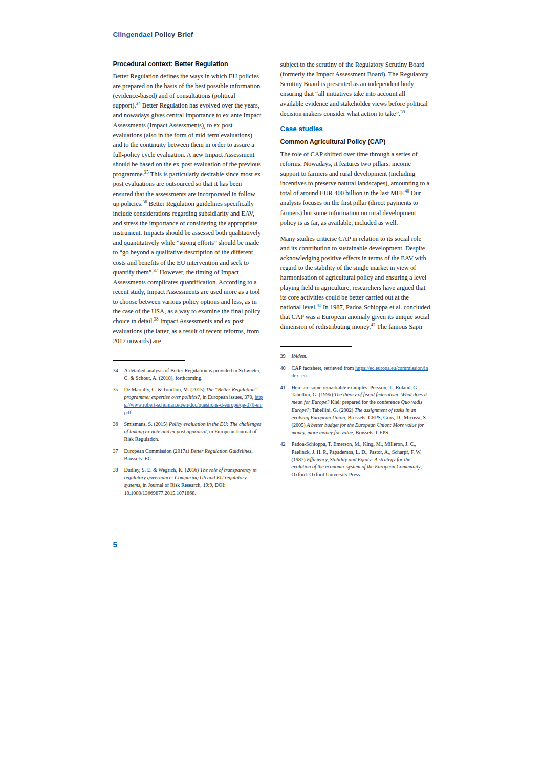Clingendael Policy Brief
Procedural context: Better Regulation
Better Regulation defines the ways in which EU policies are prepared on the basis of the best possible information (evidence-based) and of consultations (political support).34 Better Regulation has evolved over the years, and nowadays gives central importance to ex-ante Impact Assessments (Impact Assessments), to ex-post evaluations (also in the form of mid-term evaluations) and to the continuity between them in order to assure a full-policy cycle evaluation. A new Impact Assessment should be based on the ex-post evaluation of the previous programme.35 This is particularly desirable since most ex-post evaluations are outsourced so that it has been ensured that the assessments are incorporated in follow-up policies.36 Better Regulation guidelines specifically include considerations regarding subsidiarity and EAV, and stress the importance of considering the appropriate instrument. Impacts should be assessed both qualitatively and quantitatively while “strong efforts” should be made to “go beyond a qualitative description of the different costs and benefits of the EU intervention and seek to quantify them”.37 However, the timing of Impact Assessments complicates quantification. According to a recent study, Impact Assessments are used more as a tool to choose between various policy options and less, as in the case of the USA, as a way to examine the final policy choice in detail.38 Impact Assessments and ex-post evaluations (the latter, as a result of recent reforms, from 2017 onwards) are
34 A detailed analysis of Better Regulation is provided in Schwieter, C. & Schout, A. (2018), forthcoming.
35 De Marcilly, C. & Touillon, M. (2015) The “Better Regulation” programme: expertise over politics?, in European issues, 370, https://www.robert-schuman.eu/en/doc/questions-d-europe/qe-370-en.pdf.
36 Smismans, S. (2015) Policy evaluation in the EU: The challenges of linking ex ante and ex post appraisal, in European Journal of Risk Regulation.
37 European Commission (2017a) Better Regulation Guidelines, Brussels: EC.
38 Dudley, S. E. & Wegrich, K. (2016) The role of transparency in regulatory governance: Comparing US and EU regulatory systems, in Journal of Risk Research, 19:9, DOI: 10.1080/13669877.2015.1071868.
subject to the scrutiny of the Regulatory Scrutiny Board (formerly the Impact Assessment Board). The Regulatory Scrutiny Board is presented as an independent body ensuring that “all initiatives take into account all available evidence and stakeholder views before political decision makers consider what action to take”.39
Case studies
Common Agricultural Policy (CAP)
The role of CAP shifted over time through a series of reforms. Nowadays, it features two pillars: income support to farmers and rural development (including incentives to preserve natural landscapes), amounting to a total of around EUR 400 billion in the last MFF.40 Our analysis focuses on the first pillar (direct payments to farmers) but some information on rural development policy is as far, as available, included as well.
Many studies criticise CAP in relation to its social role and its contribution to sustainable development. Despite acknowledging positive effects in terms of the EAV with regard to the stability of the single market in view of harmonisation of agricultural policy and ensuring a level playing field in agriculture, researchers have argued that its core activities could be better carried out at the national level.41 In 1987, Padoa-Schioppa et al. concluded that CAP was a European anomaly given its unique social dimension of redistributing money.42 The famous Sapir
39 Ibidem.
40 CAP factsheet, retrieved from https://ec.europa.eu/commission/index_en.
41 Here are some remarkable examples: Persson, T., Roland, G., Tabellini, G. (1996) The theory of fiscal federalism: What does it mean for Europe? Kiel: prepared for the conference Quo vadis Europe?; Tabellini, G. (2002) The assignment of tasks in an evolving European Union, Brussels: CEPS; Gros, D., Micossi, S. (2005) A better budget for the European Union: More value for money, more money for value, Brussels: CEPS.
42 Padoa-Schioppa, T. Emerson, M., King, M., Milleron, J. C., Paelinck, J. H. P., Papademos, L. D., Pastor, A., Scharpf, F. W. (1987) Efficiency, Stability and Equity: A strategy for the evolution of the economic system of the European Community, Oxford: Oxford University Press.
5